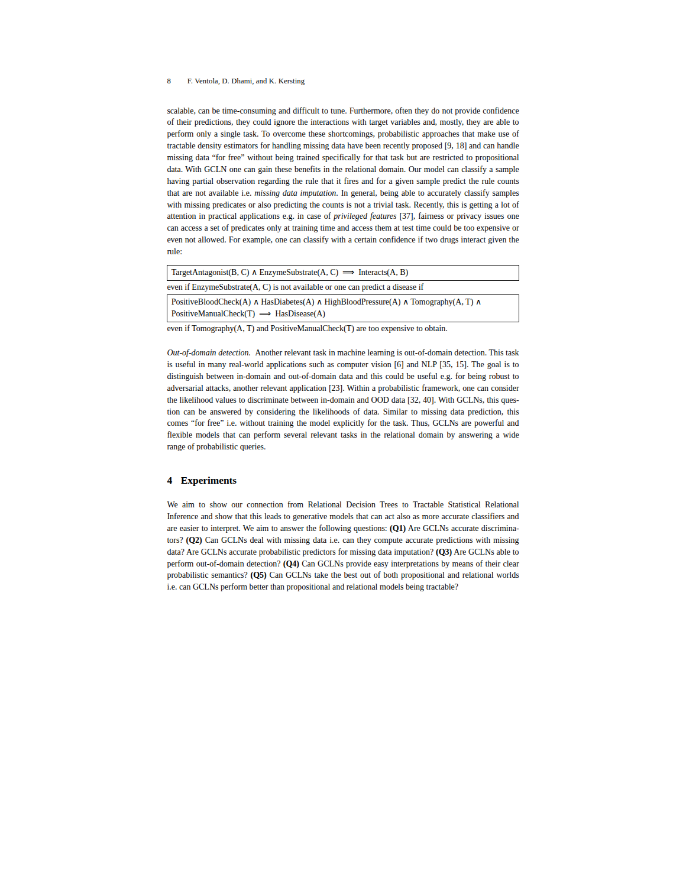8 F. Ventola, D. Dhami, and K. Kersting
scalable, can be time-consuming and difficult to tune. Furthermore, often they do not provide confidence of their predictions, they could ignore the interactions with target variables and, mostly, they are able to perform only a single task. To overcome these shortcomings, probabilistic approaches that make use of tractable density estimators for handling missing data have been recently proposed [9, 18] and can handle missing data “for free” without being trained specifically for that task but are restricted to propositional data. With GCLN one can gain these benefits in the relational domain. Our model can classify a sample having partial observation regarding the rule that it fires and for a given sample predict the rule counts that are not available i.e. missing data imputation. In general, being able to accurately classify samples with missing predicates or also predicting the counts is not a trivial task. Recently, this is getting a lot of attention in practical applications e.g. in case of privileged features [37], fairness or privacy issues one can access a set of predicates only at training time and access them at test time could be too expensive or even not allowed. For example, one can classify with a certain confidence if two drugs interact given the rule:
TargetAntagonist(B, C) ∧ EnzymeSubstrate(A, C) ⟹ Interacts(A, B)
even if EnzymeSubstrate(A, C) is not available or one can predict a disease if
PositiveBloodCheck(A) ∧ HasDiabetes(A) ∧ HighBloodPressure(A) ∧ Tomography(A, T) ∧ PositiveManualCheck(T) ⟹ HasDisease(A)
even if Tomography(A, T) and PositiveManualCheck(T) are too expensive to obtain.
Out-of-domain detection. Another relevant task in machine learning is out-of-domain detection. This task is useful in many real-world applications such as computer vision [6] and NLP [35, 15]. The goal is to distinguish between in-domain and out-of-domain data and this could be useful e.g. for being robust to adversarial attacks, another relevant application [23]. Within a probabilistic framework, one can consider the likelihood values to discriminate between in-domain and OOD data [32, 40]. With GCLNs, this question can be answered by considering the likelihoods of data. Similar to missing data prediction, this comes “for free” i.e. without training the model explicitly for the task. Thus, GCLNs are powerful and flexible models that can perform several relevant tasks in the relational domain by answering a wide range of probabilistic queries.
4 Experiments
We aim to show our connection from Relational Decision Trees to Tractable Statistical Relational Inference and show that this leads to generative models that can act also as more accurate classifiers and are easier to interpret. We aim to answer the following questions: (Q1) Are GCLNs accurate discriminators? (Q2) Can GCLNs deal with missing data i.e. can they compute accurate predictions with missing data? Are GCLNs accurate probabilistic predictors for missing data imputation? (Q3) Are GCLNs able to perform out-of-domain detection? (Q4) Can GCLNs provide easy interpretations by means of their clear probabilistic semantics? (Q5) Can GCLNs take the best out of both propositional and relational worlds i.e. can GCLNs perform better than propositional and relational models being tractable?